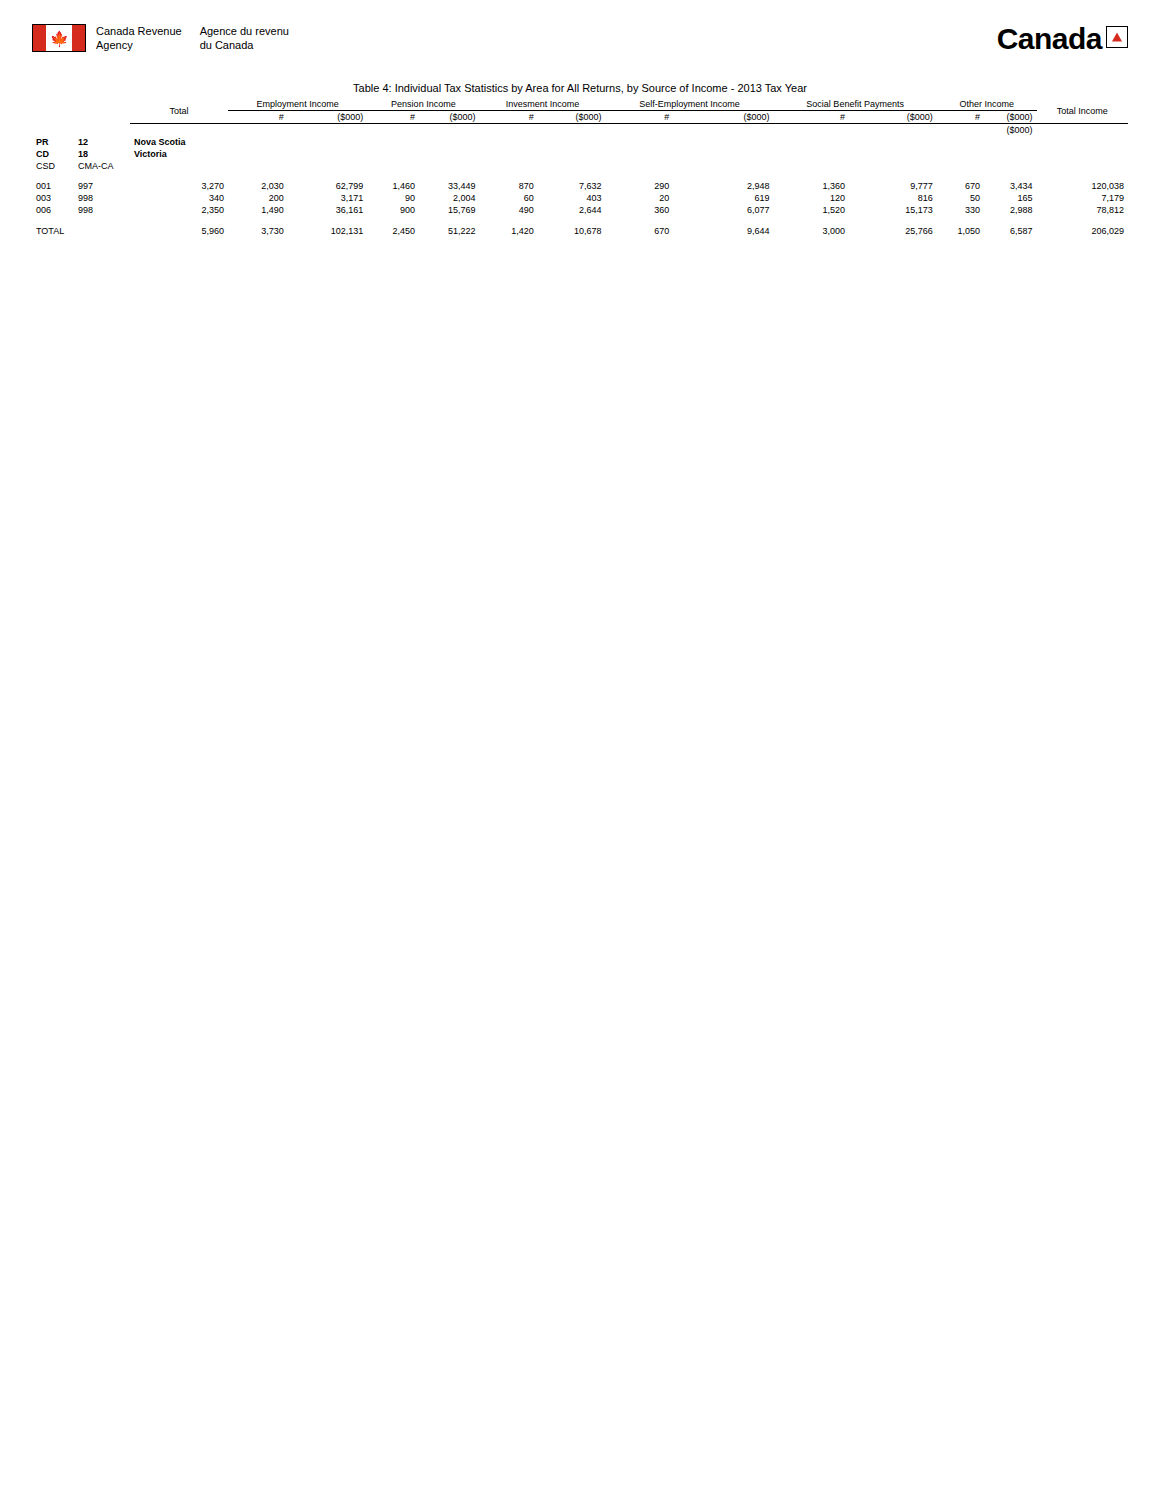🍁
Canada Revenue Agency
Agence du revenu du Canada
Canada
Table 4: Individual Tax Statistics by Area for All Returns, by Source of Income - 2013 Tax Year
| | Total | Employment Income | Pension Income | Invesment Income | Self-Employment Income | Social Benefit Payments | Other Income | Total Income |
| --- | --- | --- | --- | --- | --- | --- | --- | --- |
| # | ($000) | # | ($000) | # | ($000) | # | ($000) | # | ($000) | # | ($000) |
| | | | | | | | | | | | | | | ($000) |
| PR | 12 | Nova Scotia | |
| CD | 18 | Victoria | |
| CSD | CMA-CA | |
| 001 | 997 | 3,270 | 2,030 | 62,799 | 1,460 | 33,449 | 870 | 7,632 | 290 | 2,948 | 1,360 | 9,777 | 670 | 3,434 | 120,038 |
| 003 | 998 | 340 | 200 | 3,171 | 90 | 2,004 | 60 | 403 | 20 | 619 | 120 | 816 | 50 | 165 | 7,179 |
| 006 | 998 | 2,350 | 1,490 | 36,161 | 900 | 15,769 | 490 | 2,644 | 360 | 6,077 | 1,520 | 15,173 | 330 | 2,988 | 78,812 |
| TOTAL | 5,960 | 3,730 | 102,131 | 2,450 | 51,222 | 1,420 | 10,678 | 670 | 9,644 | 3,000 | 25,766 | 1,050 | 6,587 | 206,029 |